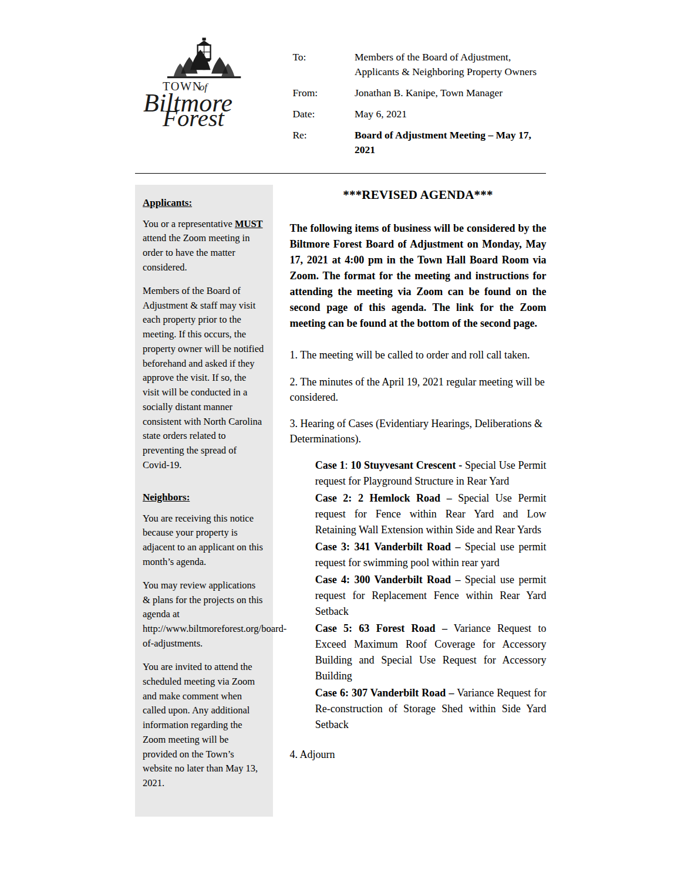TOWN of Biltmore Forest
| To: | Members of the Board of Adjustment, Applicants & Neighboring Property Owners |
| From: | Jonathan B. Kanipe, Town Manager |
| Date: | May 6, 2021 |
| Re: | Board of Adjustment Meeting – May 17, 2021 |
Applicants:
You or a representative MUST attend the Zoom meeting in order to have the matter considered.
Members of the Board of Adjustment & staff may visit each property prior to the meeting. If this occurs, the property owner will be notified beforehand and asked if they approve the visit. If so, the visit will be conducted in a socially distant manner consistent with North Carolina state orders related to preventing the spread of Covid-19.
Neighbors:
You are receiving this notice because your property is adjacent to an applicant on this month’s agenda.
You may review applications & plans for the projects on this agenda at http://www.biltmoreforest.org/board-of-adjustments.
You are invited to attend the scheduled meeting via Zoom and make comment when called upon. Any additional information regarding the Zoom meeting will be provided on the Town’s website no later than May 13, 2021.
***REVISED AGENDA***
The following items of business will be considered by the Biltmore Forest Board of Adjustment on Monday, May 17, 2021 at 4:00 pm in the Town Hall Board Room via Zoom. The format for the meeting and instructions for attending the meeting via Zoom can be found on the second page of this agenda. The link for the Zoom meeting can be found at the bottom of the second page.
1. The meeting will be called to order and roll call taken.
2. The minutes of the April 19, 2021 regular meeting will be considered.
3. Hearing of Cases (Evidentiary Hearings, Deliberations & Determinations).
Case 1: 10 Stuyvesant Crescent - Special Use Permit request for Playground Structure in Rear Yard
Case 2: 2 Hemlock Road – Special Use Permit request for Fence within Rear Yard and Low Retaining Wall Extension within Side and Rear Yards
Case 3: 341 Vanderbilt Road – Special use permit request for swimming pool within rear yard
Case 4: 300 Vanderbilt Road – Special use permit request for Replacement Fence within Rear Yard Setback
Case 5: 63 Forest Road – Variance Request to Exceed Maximum Roof Coverage for Accessory Building and Special Use Request for Accessory Building
Case 6: 307 Vanderbilt Road – Variance Request for Re-construction of Storage Shed within Side Yard Setback
4. Adjourn